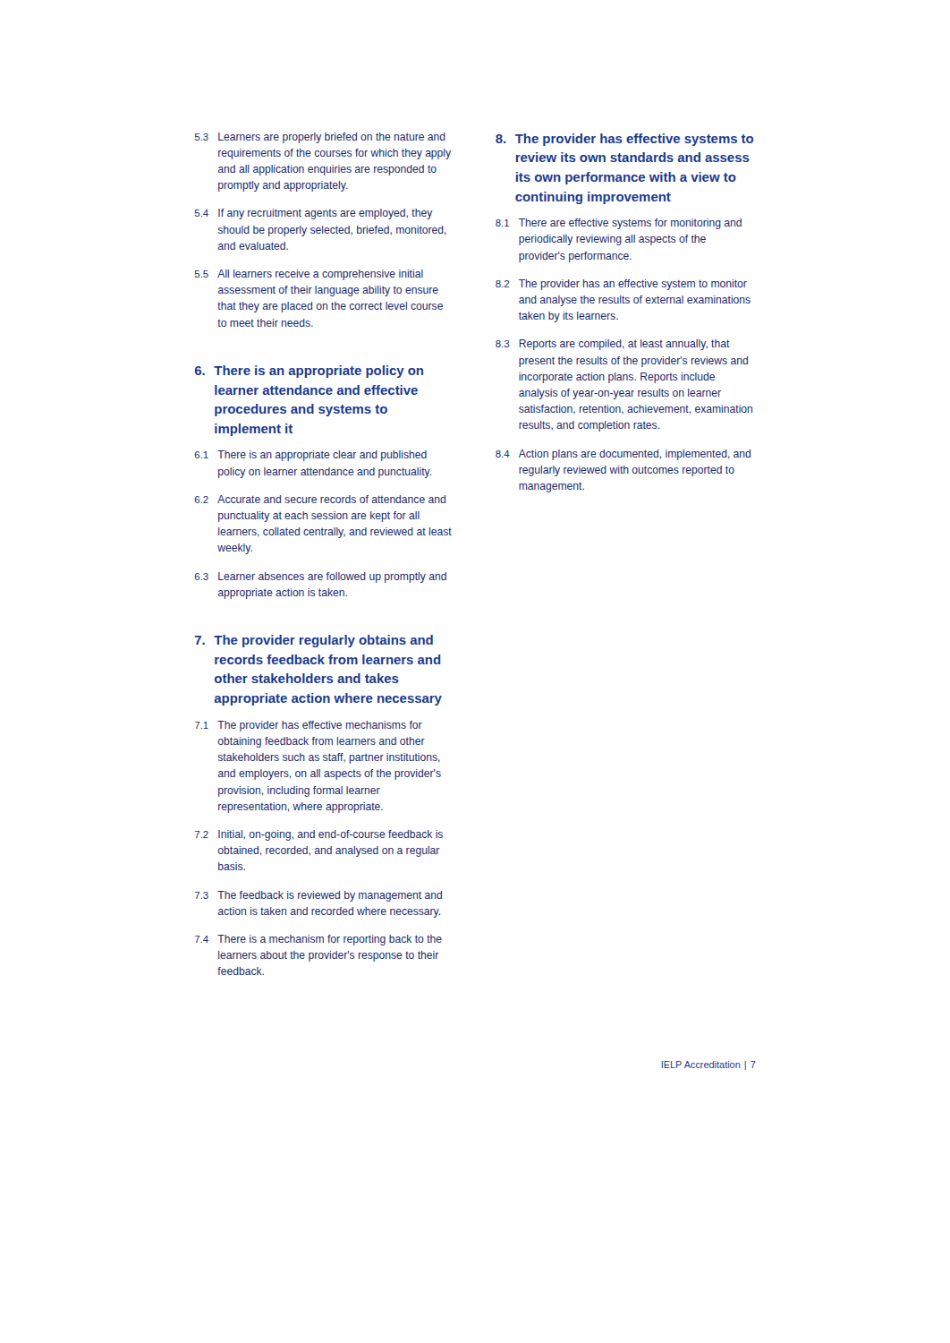5.3
Learners are properly briefed on the nature and requirements of the courses for which they apply and all application enquiries are responded to promptly and appropriately.
5.4
If any recruitment agents are employed, they should be properly selected, briefed, monitored, and evaluated.
5.5
All learners receive a comprehensive initial assessment of their language ability to ensure that they are placed on the correct level course to meet their needs.
6. There is an appropriate policy on learner attendance and effective procedures and systems to implement it
6.1
There is an appropriate clear and published policy on learner attendance and punctuality.
6.2
Accurate and secure records of attendance and punctuality at each session are kept for all learners, collated centrally, and reviewed at least weekly.
6.3
Learner absences are followed up promptly and appropriate action is taken.
7. The provider regularly obtains and records feedback from learners and other stakeholders and takes appropriate action where necessary
7.1
The provider has effective mechanisms for obtaining feedback from learners and other stakeholders such as staff, partner institutions, and employers, on all aspects of the provider's provision, including formal learner representation, where appropriate.
7.2
Initial, on-going, and end-of-course feedback is obtained, recorded, and analysed on a regular basis.
7.3
The feedback is reviewed by management and action is taken and recorded where necessary.
7.4
There is a mechanism for reporting back to the learners about the provider's response to their feedback.
8. The provider has effective systems to review its own standards and assess its own performance with a view to continuing improvement
8.1
There are effective systems for monitoring and periodically reviewing all aspects of the provider's performance.
8.2
The provider has an effective system to monitor and analyse the results of external examinations taken by its learners.
8.3
Reports are compiled, at least annually, that present the results of the provider's reviews and incorporate action plans. Reports include analysis of year-on-year results on learner satisfaction, retention, achievement, examination results, and completion rates.
8.4
Action plans are documented, implemented, and regularly reviewed with outcomes reported to management.
IELP Accreditation|7